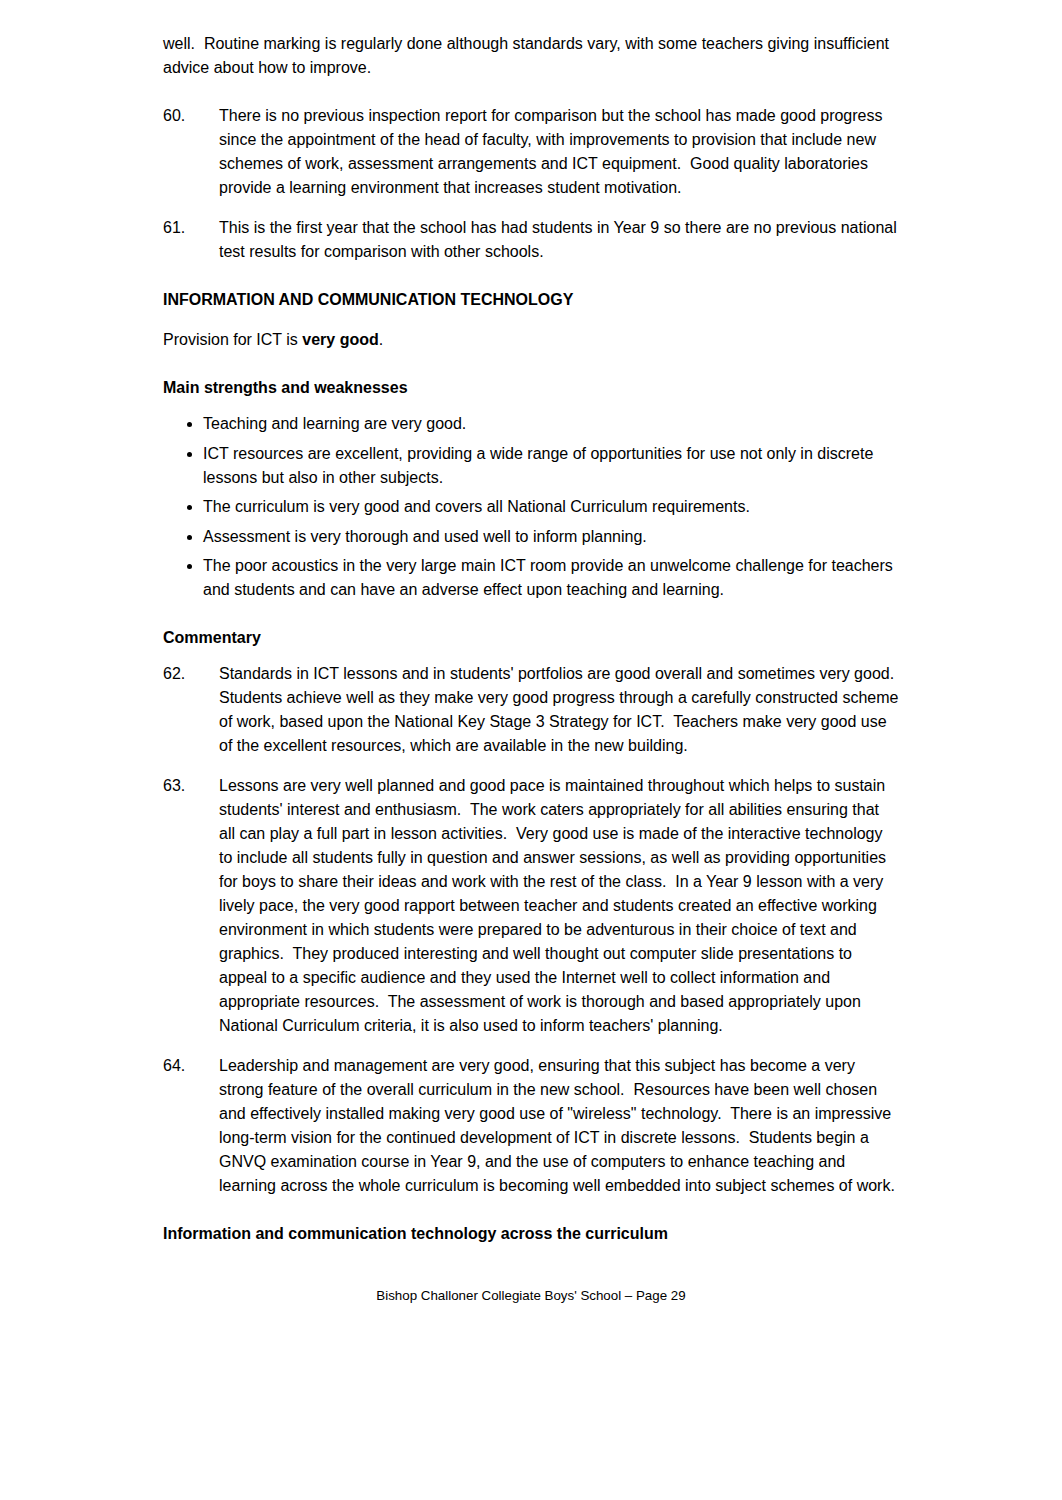well. Routine marking is regularly done although standards vary, with some teachers giving insufficient advice about how to improve.
60.
There is no previous inspection report for comparison but the school has made good progress since the appointment of the head of faculty, with improvements to provision that include new schemes of work, assessment arrangements and ICT equipment. Good quality laboratories provide a learning environment that increases student motivation.
61.
This is the first year that the school has had students in Year 9 so there are no previous national test results for comparison with other schools.
Information and communication technology
Provision for ICT is very good.
Main strengths and weaknesses
Teaching and learning are very good.
ICT resources are excellent, providing a wide range of opportunities for use not only in discrete lessons but also in other subjects.
The curriculum is very good and covers all National Curriculum requirements.
Assessment is very thorough and used well to inform planning.
The poor acoustics in the very large main ICT room provide an unwelcome challenge for teachers and students and can have an adverse effect upon teaching and learning.
Commentary
62.
Standards in ICT lessons and in students' portfolios are good overall and sometimes very good. Students achieve well as they make very good progress through a carefully constructed scheme of work, based upon the National Key Stage 3 Strategy for ICT. Teachers make very good use of the excellent resources, which are available in the new building.
63.
Lessons are very well planned and good pace is maintained throughout which helps to sustain students' interest and enthusiasm. The work caters appropriately for all abilities ensuring that all can play a full part in lesson activities. Very good use is made of the interactive technology to include all students fully in question and answer sessions, as well as providing opportunities for boys to share their ideas and work with the rest of the class. In a Year 9 lesson with a very lively pace, the very good rapport between teacher and students created an effective working environment in which students were prepared to be adventurous in their choice of text and graphics. They produced interesting and well thought out computer slide presentations to appeal to a specific audience and they used the Internet well to collect information and appropriate resources. The assessment of work is thorough and based appropriately upon National Curriculum criteria, it is also used to inform teachers' planning.
64.
Leadership and management are very good, ensuring that this subject has become a very strong feature of the overall curriculum in the new school. Resources have been well chosen and effectively installed making very good use of "wireless" technology. There is an impressive long-term vision for the continued development of ICT in discrete lessons. Students begin a GNVQ examination course in Year 9, and the use of computers to enhance teaching and learning across the whole curriculum is becoming well embedded into subject schemes of work.
Information and communication technology across the curriculum
Bishop Challoner Collegiate Boys' School – Page 29